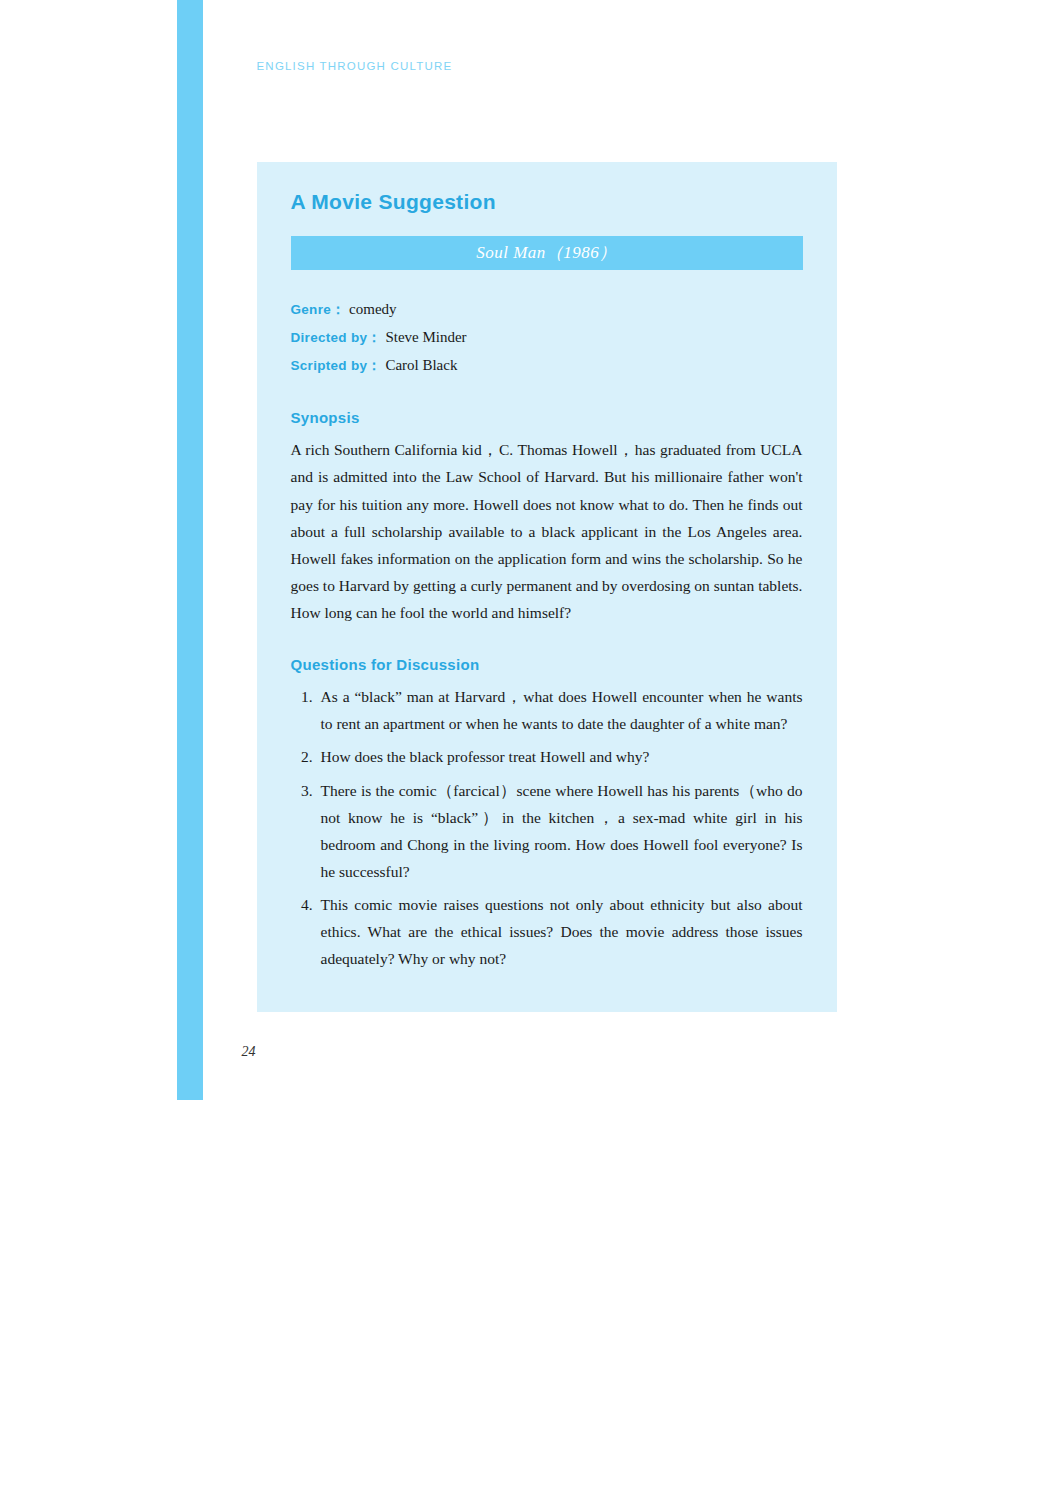ENGLISH THROUGH CULTURE
A Movie Suggestion
Soul Man（1986）
Genre： comedy
Directed by： Steve Minder
Scripted by： Carol Black
Synopsis
A rich Southern California kid，C. Thomas Howell，has graduated from UCLA and is admitted into the Law School of Harvard. But his millionaire father won't pay for his tuition any more. Howell does not know what to do. Then he finds out about a full scholarship available to a black applicant in the Los Angeles area. Howell fakes information on the application form and wins the scholarship. So he goes to Harvard by getting a curly permanent and by overdosing on suntan tablets. How long can he fool the world and himself?
Questions for Discussion
As a “black” man at Harvard，what does Howell encounter when he wants to rent an apartment or when he wants to date the daughter of a white man?
How does the black professor treat Howell and why?
There is the comic（farcical）scene where Howell has his parents（who do not know he is “black”）in the kitchen，a sex-mad white girl in his bedroom and Chong in the living room. How does Howell fool everyone? Is he successful?
This comic movie raises questions not only about ethnicity but also about ethics. What are the ethical issues? Does the movie address those issues adequately? Why or why not?
24